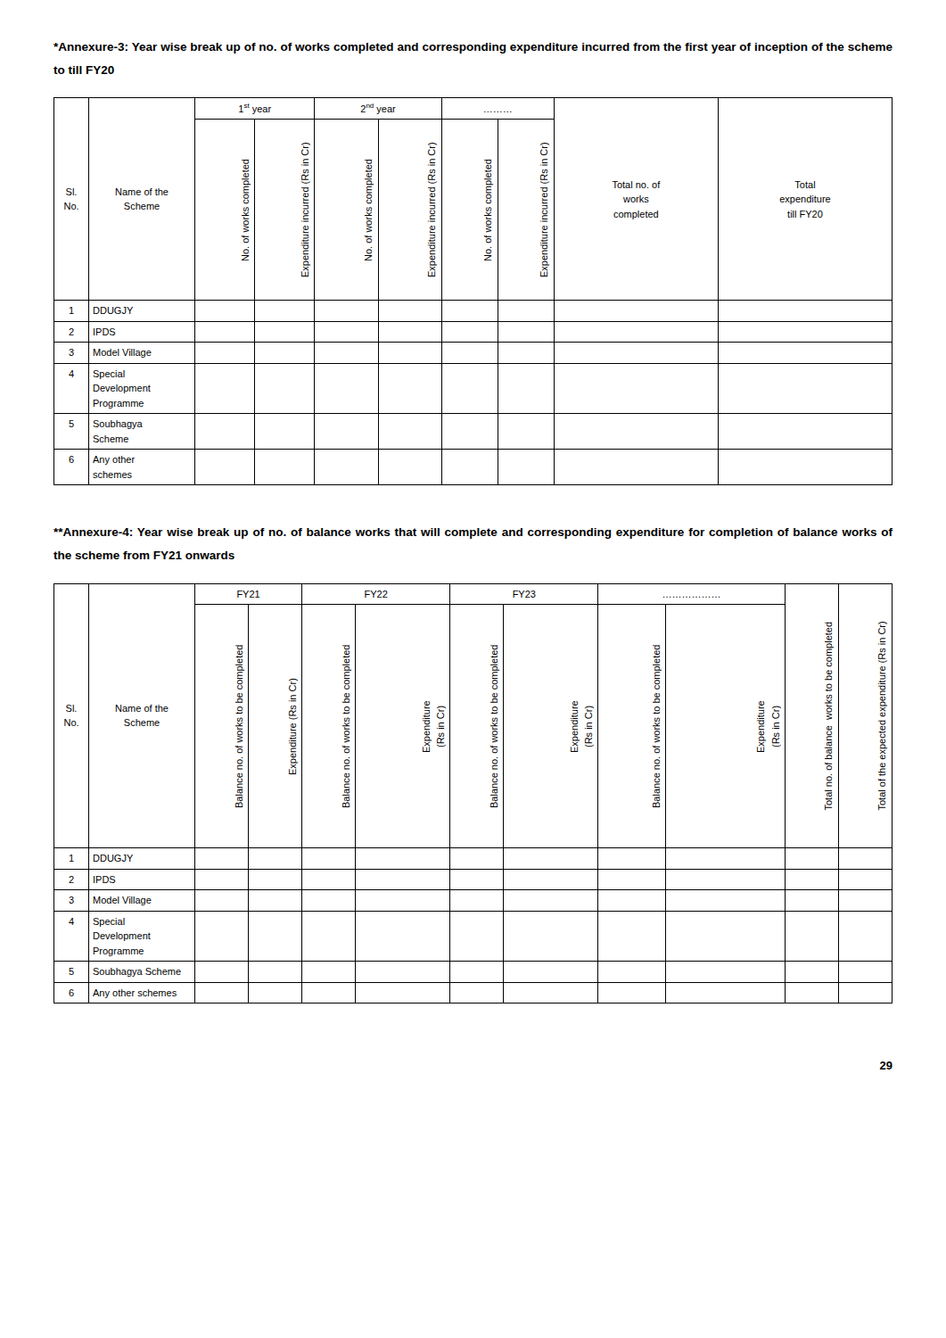*Annexure-3: Year wise break up of no. of works completed and corresponding expenditure incurred from the first year of inception of the scheme to till FY20
| Sl. No. | Name of the Scheme | 1 st year | 2 nd year | ……… | Total no. of works completed | Total expenditure till FY20 |
| --- | --- | --- | --- | --- | --- | --- |
| No. of works completed | Expenditure incurred (Rs in Cr) | No. of works completed | Expenditure incurred (Rs in Cr) | No. of works completed | Expenditure incurred (Rs in Cr) |
| 1 | DDUGJY | | | | | | | | |
| 2 | IPDS | | | | | | | | |
| 3 | Model Village | | | | | | | | |
| 4 | Special Development Programme | | | | | | | | |
| 5 | Soubhagya Scheme | | | | | | | | |
| 6 | Any other schemes | | | | | | | | |
**Annexure-4: Year wise break up of no. of balance works that will complete and corresponding expenditure for completion of balance works of the scheme from FY21 onwards
| Sl. No. | Name of the Scheme | FY21 | FY22 | FY23 | ……………… | Total no. of balance works to be completed | Total of the expected expenditure (Rs in Cr) |
| --- | --- | --- | --- | --- | --- | --- | --- |
| Balance no. of works to be completed | Expenditure (Rs in Cr) | Balance no. of works to be completed | Expenditure (Rs in Cr) | Balance no. of works to be completed | Expenditure (Rs in Cr) | Balance no. of works to be completed | Expenditure (Rs in Cr) |
| 1 | DDUGJY | | | | | | | | | | |
| 2 | IPDS | | | | | | | | | | |
| 3 | Model Village | | | | | | | | | | |
| 4 | Special Development Programme | | | | | | | | | | |
| 5 | Soubhagya Scheme | | | | | | | | | | |
| 6 | Any other schemes | | | | | | | | | | |
29